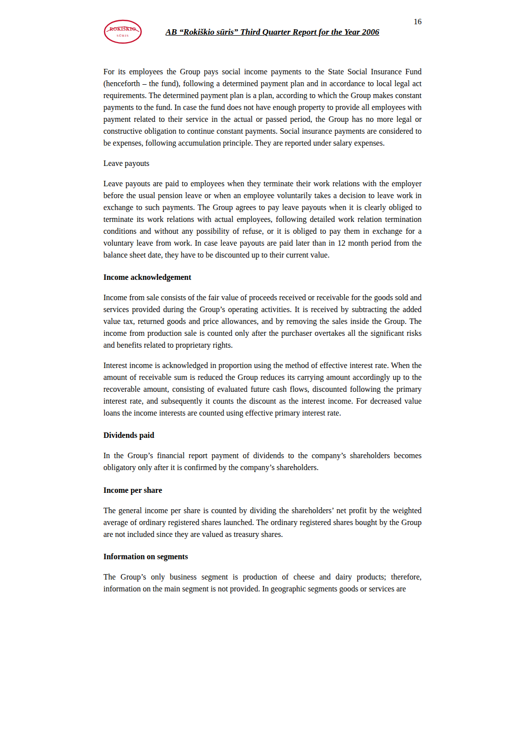ROKIŠKIO SŪRIS
16
AB “Rokiškio sūris” Third Quarter Report for the Year 2006
For its employees the Group pays social income payments to the State Social Insurance Fund (henceforth – the fund), following a determined payment plan and in accordance to local legal act requirements. The determined payment plan is a plan, according to which the Group makes constant payments to the fund. In case the fund does not have enough property to provide all employees with payment related to their service in the actual or passed period, the Group has no more legal or constructive obligation to continue constant payments. Social insurance payments are considered to be expenses, following accumulation principle. They are reported under salary expenses.
Leave payouts
Leave payouts are paid to employees when they terminate their work relations with the employer before the usual pension leave or when an employee voluntarily takes a decision to leave work in exchange to such payments. The Group agrees to pay leave payouts when it is clearly obliged to terminate its work relations with actual employees, following detailed work relation termination conditions and without any possibility of refuse, or it is obliged to pay them in exchange for a voluntary leave from work. In case leave payouts are paid later than in 12 month period from the balance sheet date, they have to be discounted up to their current value.
Income acknowledgement
Income from sale consists of the fair value of proceeds received or receivable for the goods sold and services provided during the Group’s operating activities. It is received by subtracting the added value tax, returned goods and price allowances, and by removing the sales inside the Group. The income from production sale is counted only after the purchaser overtakes all the significant risks and benefits related to proprietary rights.
Interest income is acknowledged in proportion using the method of effective interest rate. When the amount of receivable sum is reduced the Group reduces its carrying amount accordingly up to the recoverable amount, consisting of evaluated future cash flows, discounted following the primary interest rate, and subsequently it counts the discount as the interest income. For decreased value loans the income interests are counted using effective primary interest rate.
Dividends paid
In the Group’s financial report payment of dividends to the company’s shareholders becomes obligatory only after it is confirmed by the company’s shareholders.
Income per share
The general income per share is counted by dividing the shareholders’ net profit by the weighted average of ordinary registered shares launched. The ordinary registered shares bought by the Group are not included since they are valued as treasury shares.
Information on segments
The Group’s only business segment is production of cheese and dairy products; therefore, information on the main segment is not provided. In geographic segments goods or services are